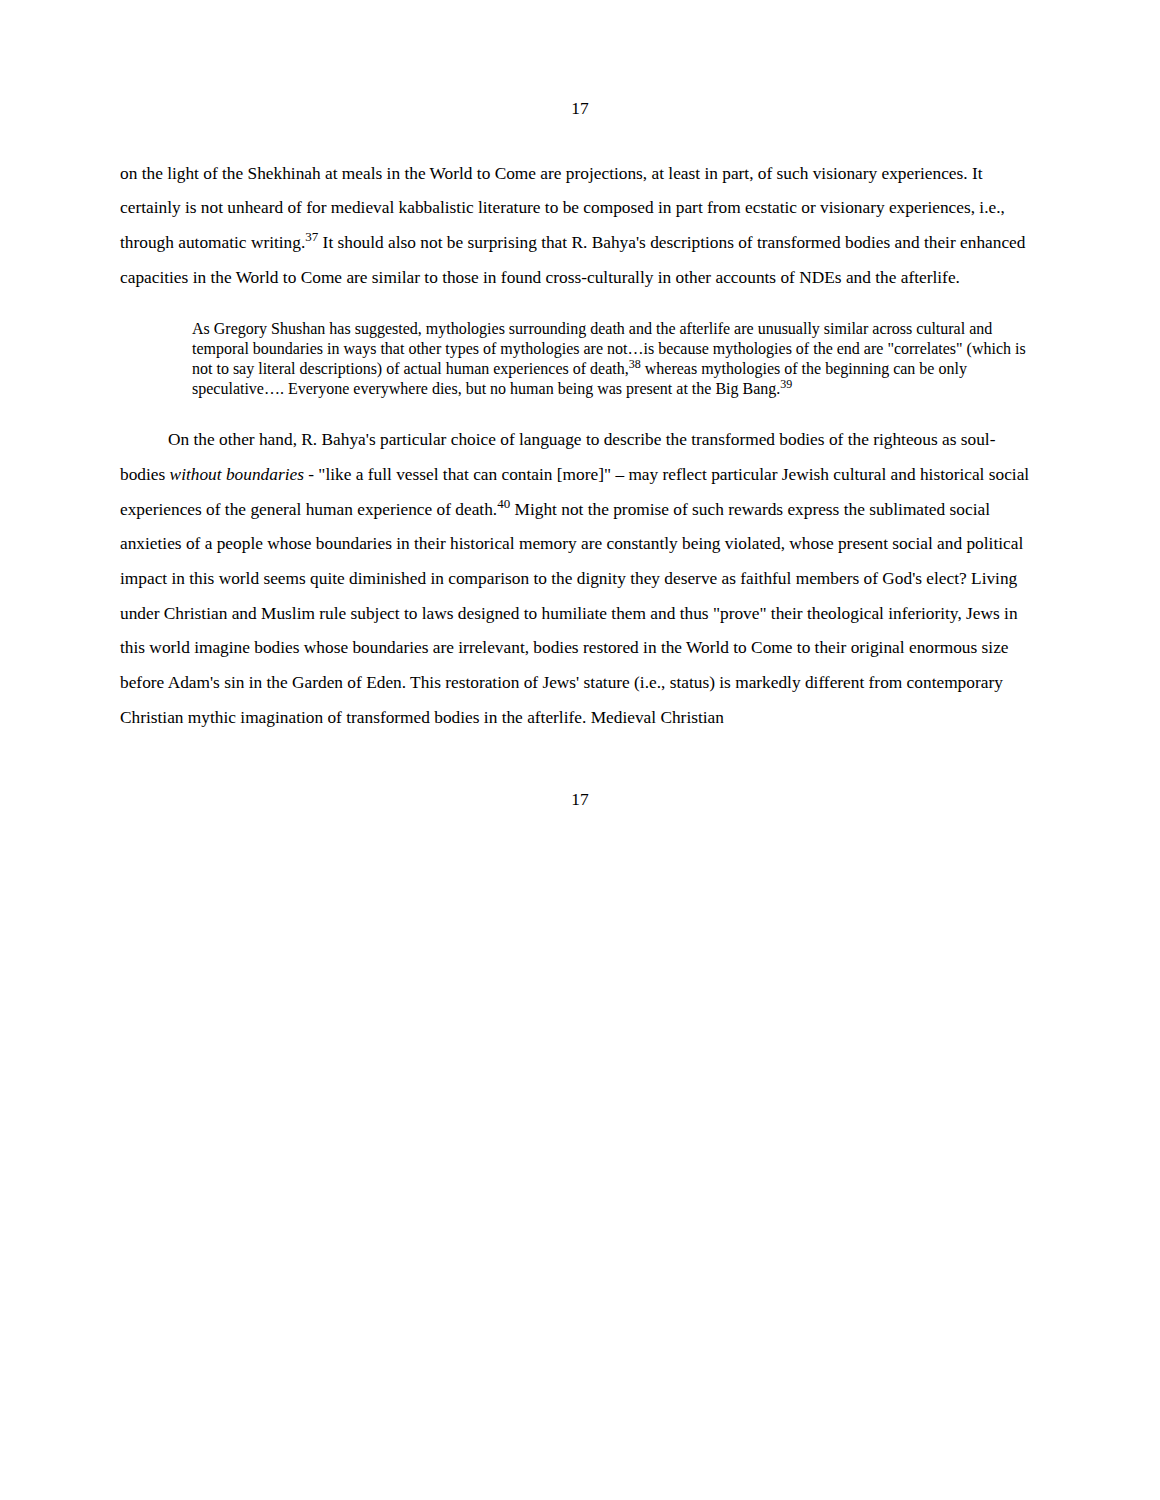17
on the light of the Shekhinah at meals in the World to Come are projections, at least in part, of such visionary experiences. It certainly is not unheard of for medieval kabbalistic literature to be composed in part from ecstatic or visionary experiences, i.e., through automatic writing.37 It should also not be surprising that R. Bahya's descriptions of transformed bodies and their enhanced capacities in the World to Come are similar to those in found cross-culturally in other accounts of NDEs and the afterlife.
As Gregory Shushan has suggested, mythologies surrounding death and the afterlife are unusually similar across cultural and temporal boundaries in ways that other types of mythologies are not…is because mythologies of the end are "correlates" (which is not to say literal descriptions) of actual human experiences of death,38 whereas mythologies of the beginning can be only speculative…. Everyone everywhere dies, but no human being was present at the Big Bang.39
On the other hand, R. Bahya's particular choice of language to describe the transformed bodies of the righteous as soul-bodies without boundaries - "like a full vessel that can contain [more]" – may reflect particular Jewish cultural and historical social experiences of the general human experience of death.40 Might not the promise of such rewards express the sublimated social anxieties of a people whose boundaries in their historical memory are constantly being violated, whose present social and political impact in this world seems quite diminished in comparison to the dignity they deserve as faithful members of God's elect? Living under Christian and Muslim rule subject to laws designed to humiliate them and thus "prove" their theological inferiority, Jews in this world imagine bodies whose boundaries are irrelevant, bodies restored in the World to Come to their original enormous size before Adam's sin in the Garden of Eden. This restoration of Jews' stature (i.e., status) is markedly different from contemporary Christian mythic imagination of transformed bodies in the afterlife. Medieval Christian
17